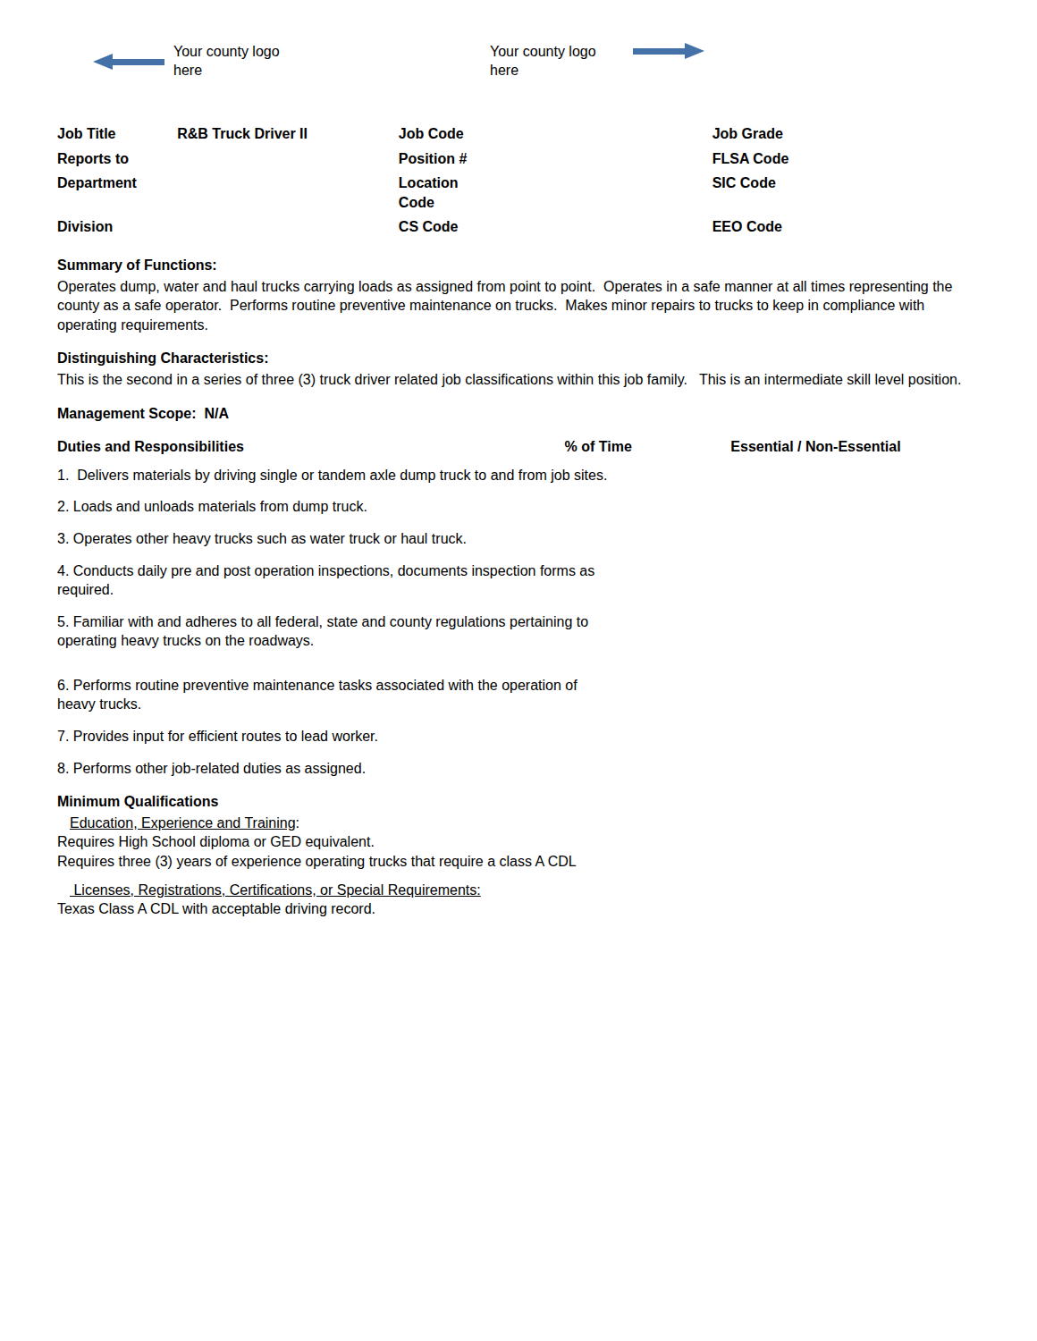Your county logo here
Your county logo here
| Job Title | R&B Truck Driver II | Job Code | | Job Grade | |
| Reports to | | Position # | | FLSA Code | |
| Department | | Location Code | | SIC Code | |
| Division | | CS Code | | EEO Code | |
Summary of Functions:
Operates dump, water and haul trucks carrying loads as assigned from point to point. Operates in a safe manner at all times representing the county as a safe operator. Performs routine preventive maintenance on trucks. Makes minor repairs to trucks to keep in compliance with operating requirements.
Distinguishing Characteristics:
This is the second in a series of three (3) truck driver related job classifications within this job family. This is an intermediate skill level position.
Management Scope: N/A
Duties and Responsibilities
% of Time
Essential / Non-Essential
1. Delivers materials by driving single or tandem axle dump truck to and from job sites.
2. Loads and unloads materials from dump truck.
3. Operates other heavy trucks such as water truck or haul truck.
4. Conducts daily pre and post operation inspections, documents inspection forms as required.
5. Familiar with and adheres to all federal, state and county regulations pertaining to operating heavy trucks on the roadways.
6. Performs routine preventive maintenance tasks associated with the operation of heavy trucks.
7. Provides input for efficient routes to lead worker.
8. Performs other job-related duties as assigned.
Minimum Qualifications
Education, Experience and Training:
Requires High School diploma or GED equivalent.
Requires three (3) years of experience operating trucks that require a class A CDL
Licenses, Registrations, Certifications, or Special Requirements:
Texas Class A CDL with acceptable driving record.